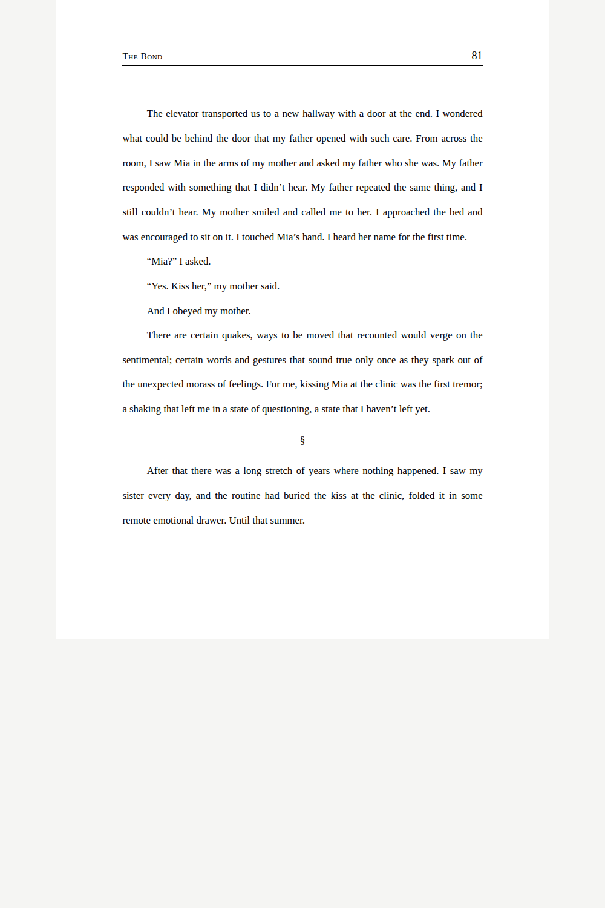The Bond 81
The elevator transported us to a new hallway with a door at the end. I wondered what could be behind the door that my father opened with such care. From across the room, I saw Mia in the arms of my mother and asked my father who she was. My father responded with something that I didn’t hear. My father repeated the same thing, and I still couldn’t hear. My mother smiled and called me to her. I approached the bed and was encouraged to sit on it. I touched Mia’s hand. I heard her name for the first time.
“Mia?” I asked.
“Yes. Kiss her,” my mother said.
And I obeyed my mother.
There are certain quakes, ways to be moved that recounted would verge on the sentimental; certain words and gestures that sound true only once as they spark out of the unexpected morass of feelings. For me, kissing Mia at the clinic was the first tremor; a shaking that left me in a state of questioning, a state that I haven’t left yet.
§
After that there was a long stretch of years where nothing happened. I saw my sister every day, and the routine had buried the kiss at the clinic, folded it in some remote emotional drawer. Until that summer.